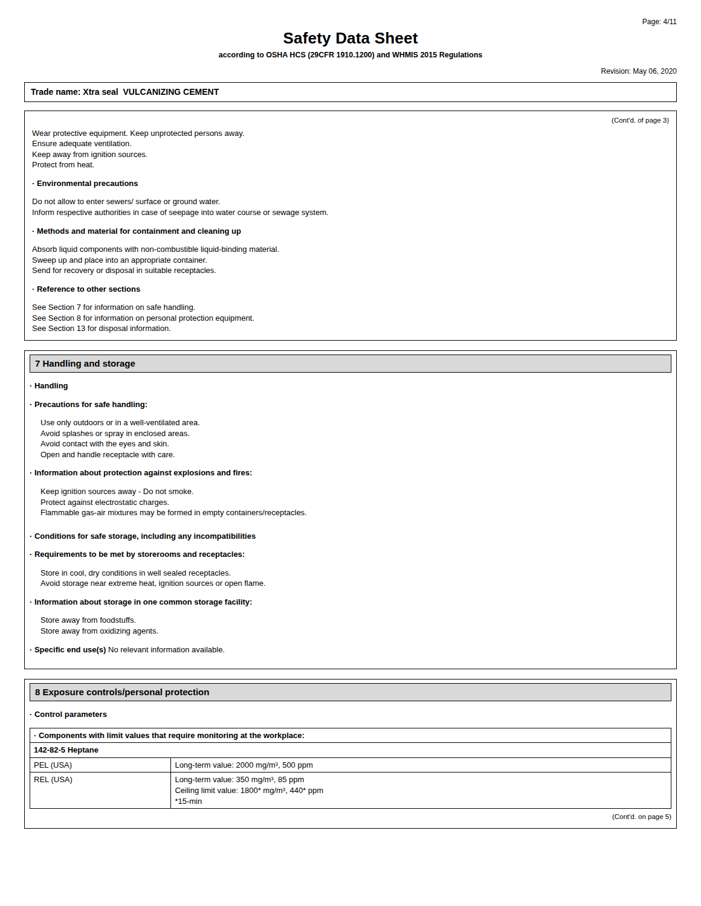Page: 4/11
Safety Data Sheet
according to OSHA HCS (29CFR 1910.1200) and WHMIS 2015 Regulations
Revision: May 06, 2020
Trade name: Xtra seal VULCANIZING CEMENT
(Cont'd. of page 3)
Wear protective equipment. Keep unprotected persons away.
Ensure adequate ventilation.
Keep away from ignition sources.
Protect from heat.
Environmental precautions
Do not allow to enter sewers/ surface or ground water.
Inform respective authorities in case of seepage into water course or sewage system.
Methods and material for containment and cleaning up
Absorb liquid components with non-combustible liquid-binding material.
Sweep up and place into an appropriate container.
Send for recovery or disposal in suitable receptacles.
Reference to other sections
See Section 7 for information on safe handling.
See Section 8 for information on personal protection equipment.
See Section 13 for disposal information.
7 Handling and storage
Handling
Precautions for safe handling:
Use only outdoors or in a well-ventilated area.
Avoid splashes or spray in enclosed areas.
Avoid contact with the eyes and skin.
Open and handle receptacle with care.
Information about protection against explosions and fires:
Keep ignition sources away - Do not smoke.
Protect against electrostatic charges.
Flammable gas-air mixtures may be formed in empty containers/receptacles.
Conditions for safe storage, including any incompatibilities
Requirements to be met by storerooms and receptacles:
Store in cool, dry conditions in well sealed receptacles.
Avoid storage near extreme heat, ignition sources or open flame.
Information about storage in one common storage facility:
Store away from foodstuffs.
Store away from oxidizing agents.
Specific end use(s) No relevant information available.
8 Exposure controls/personal protection
Control parameters
| · Components with limit values that require monitoring at the workplace: |
| 142-82-5 Heptane |
| PEL (USA) | Long-term value: 2000 mg/m³, 500 ppm |
| REL (USA) | Long-term value: 350 mg/m³, 85 ppm Ceiling limit value: 1800* mg/m³, 440* ppm *15-min |
(Cont'd. on page 5)